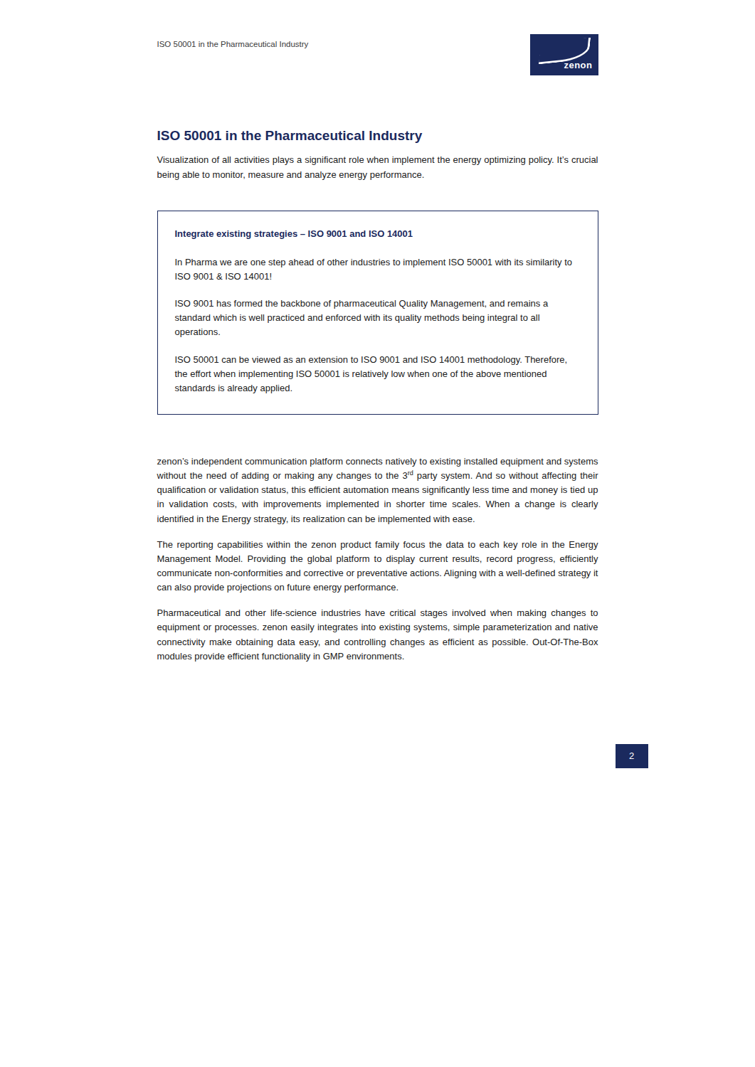ISO 50001 in the Pharmaceutical Industry
zenon
ISO 50001 in the Pharmaceutical Industry
Visualization of all activities plays a significant role when implement the energy optimizing policy. It’s crucial being able to monitor, measure and analyze energy performance.
Integrate existing strategies – ISO 9001 and ISO 14001
In Pharma we are one step ahead of other industries to implement ISO 50001 with its similarity to ISO 9001 & ISO 14001!
ISO 9001 has formed the backbone of pharmaceutical Quality Management, and remains a standard which is well practiced and enforced with its quality methods being integral to all operations.
ISO 50001 can be viewed as an extension to ISO 9001 and ISO 14001 methodology. Therefore, the effort when implementing ISO 50001 is relatively low when one of the above mentioned standards is already applied.
zenon’s independent communication platform connects natively to existing installed equipment and systems without the need of adding or making any changes to the 3rd party system. And so without affecting their qualification or validation status, this efficient automation means significantly less time and money is tied up in validation costs, with improvements implemented in shorter time scales. When a change is clearly identified in the Energy strategy, its realization can be implemented with ease.
The reporting capabilities within the zenon product family focus the data to each key role in the Energy Management Model. Providing the global platform to display current results, record progress, efficiently communicate non-conformities and corrective or preventative actions. Aligning with a well-defined strategy it can also provide projections on future energy performance.
Pharmaceutical and other life-science industries have critical stages involved when making changes to equipment or processes. zenon easily integrates into existing systems, simple parameterization and native connectivity make obtaining data easy, and controlling changes as efficient as possible. Out-Of-The-Box modules provide efficient functionality in GMP environments.
2